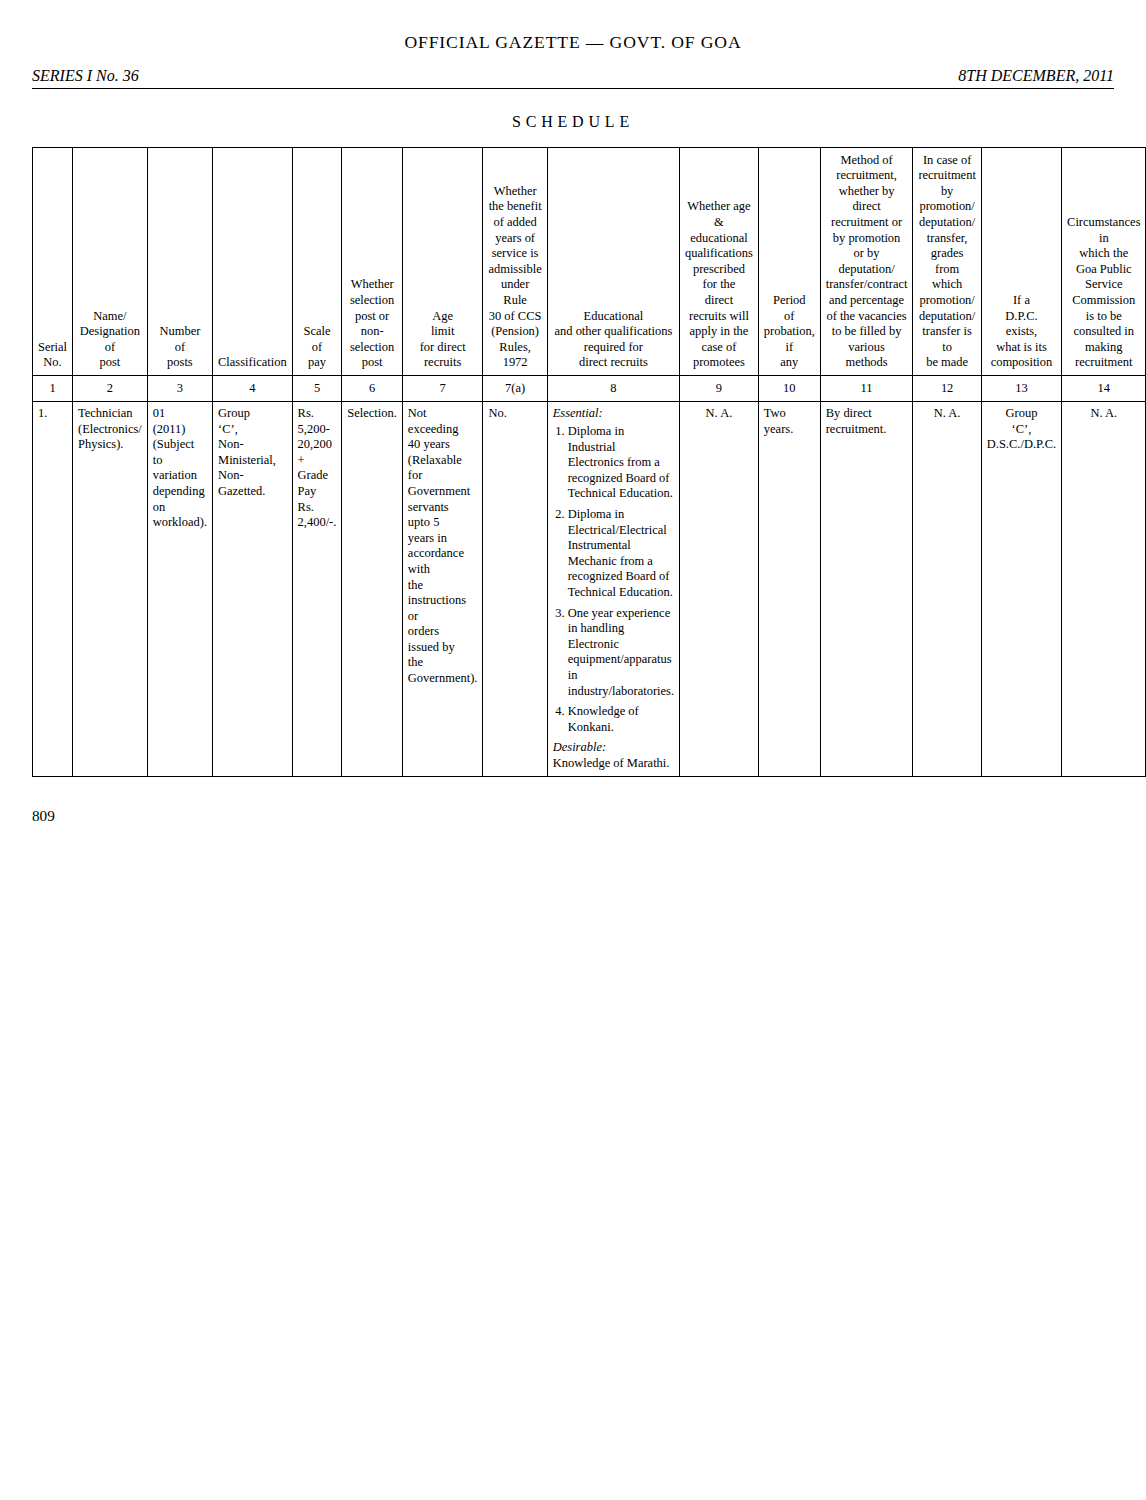OFFICIAL GAZETTE — GOVT. OF GOA
SERIES I No. 36 8TH DECEMBER, 2011
SCHEDULE
| Serial No. | Name/ Designation of post | Number of posts | Classification | Scale of pay | Whether selection post or non-selection post | Age limit for direct recruits | Whether the benefit of added years of service is admissible under Rule 30 of CCS (Pension) Rules, 1972 | Educational and other qualifications required for direct recruits | Whether age & educational qualifications prescribed for the direct recruits will apply in the case of promotees | Period of probation, if any | Method of recruitment, whether by direct recruitment or by promotion or by deputation/ transfer/contract and percentage of the vacancies to be filled by various methods | In case of recruitment by promotion/ deputation/ transfer, grades from which promotion/ deputation/ transfer is to be made | If a D.P.C. exists, what is its composition | Circumstances in which the Goa Public Service Commission is to be consulted in making recruitment |
| --- | --- | --- | --- | --- | --- | --- | --- | --- | --- | --- | --- | --- | --- | --- |
| 1 | 2 | 3 | 4 | 5 | 6 | 7 | 7(a) | 8 | 9 | 10 | 11 | 12 | 13 | 14 |
| 1. | Technician (Electronics/ Physics). | 01 (2011) (Subject to variation depending on workload). | Group ‘C’, Non-Ministerial, Non-Gazetted. | Rs. 5,200-20,200 + Grade Pay Rs. 2,400/-. | Selection. | Not exceeding 40 years (Relaxable for Government servants upto 5 years in accordance with the instructions or orders issued by the Government). | No. | Essential: Diploma in Industrial Electronics from a recognized Board of Technical Education. Diploma in Electrical/Electrical Instrumental Mechanic from a recognized Board of Technical Education. One year experience in handling Electronic equipment/apparatus in industry/laboratories. Knowledge of Konkani. Desirable: Knowledge of Marathi. | N. A. | Two years. | By direct recruitment. | N. A. | Group ‘C’, D.S.C./D.P.C. | N. A. |
809